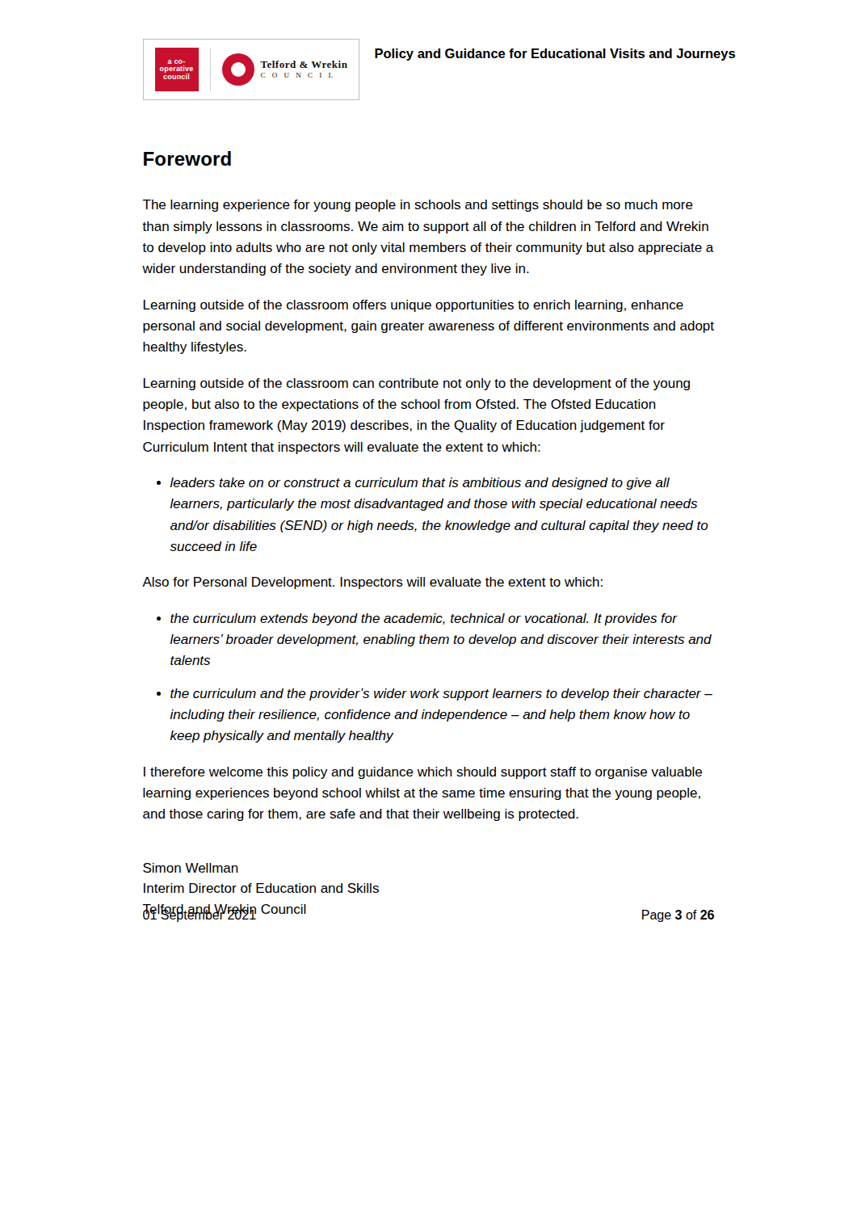a co-operative
council
Telford & Wrekin
C O U N C I L
Policy and Guidance for Educational Visits and Journeys
Foreword
The learning experience for young people in schools and settings should be so much more than simply lessons in classrooms. We aim to support all of the children in Telford and Wrekin to develop into adults who are not only vital members of their community but also appreciate a wider understanding of the society and environment they live in.
Learning outside of the classroom offers unique opportunities to enrich learning, enhance personal and social development, gain greater awareness of different environments and adopt healthy lifestyles.
Learning outside of the classroom can contribute not only to the development of the young people, but also to the expectations of the school from Ofsted. The Ofsted Education Inspection framework (May 2019) describes, in the Quality of Education judgement for Curriculum Intent that inspectors will evaluate the extent to which:
leaders take on or construct a curriculum that is ambitious and designed to give all learners, particularly the most disadvantaged and those with special educational needs and/or disabilities (SEND) or high needs, the knowledge and cultural capital they need to succeed in life
Also for Personal Development. Inspectors will evaluate the extent to which:
the curriculum extends beyond the academic, technical or vocational. It provides for learners’ broader development, enabling them to develop and discover their interests and talents
the curriculum and the provider’s wider work support learners to develop their character – including their resilience, confidence and independence – and help them know how to keep physically and mentally healthy
I therefore welcome this policy and guidance which should support staff to organise valuable learning experiences beyond school whilst at the same time ensuring that the young people, and those caring for them, are safe and that their wellbeing is protected.
Simon Wellman
Interim Director of Education and Skills
Telford and Wrekin Council
01 September 2021
Page 3 of 26